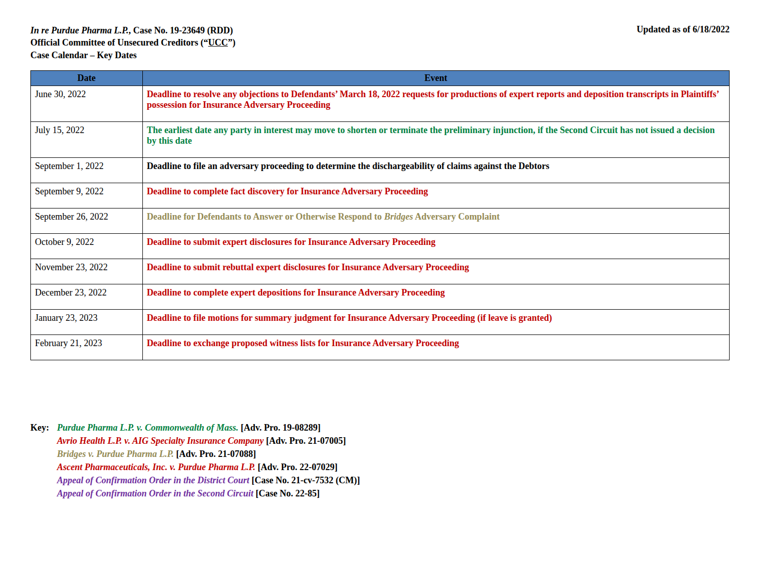In re Purdue Pharma L.P., Case No. 19-23649 (RDD)
Official Committee of Unsecured Creditors (“UCC”)
Case Calendar – Key Dates
Updated as of 6/18/2022
| Date | Event |
| --- | --- |
| June 30, 2022 | Deadline to resolve any objections to Defendants’ March 18, 2022 requests for productions of expert reports and deposition transcripts in Plaintiffs’ possession for Insurance Adversary Proceeding |
| July 15, 2022 | The earliest date any party in interest may move to shorten or terminate the preliminary injunction, if the Second Circuit has not issued a decision by this date |
| September 1, 2022 | Deadline to file an adversary proceeding to determine the dischargeability of claims against the Debtors |
| September 9, 2022 | Deadline to complete fact discovery for Insurance Adversary Proceeding |
| September 26, 2022 | Deadline for Defendants to Answer or Otherwise Respond to Bridges Adversary Complaint |
| October 9, 2022 | Deadline to submit expert disclosures for Insurance Adversary Proceeding |
| November 23, 2022 | Deadline to submit rebuttal expert disclosures for Insurance Adversary Proceeding |
| December 23, 2022 | Deadline to complete expert depositions for Insurance Adversary Proceeding |
| January 23, 2023 | Deadline to file motions for summary judgment for Insurance Adversary Proceeding (if leave is granted) |
| February 21, 2023 | Deadline to exchange proposed witness lists for Insurance Adversary Proceeding |
Key:
Purdue Pharma L.P. v. Commonwealth of Mass. [Adv. Pro. 19-08289]
Avrio Health L.P. v. AIG Specialty Insurance Company [Adv. Pro. 21-07005]
Bridges v. Purdue Pharma L.P. [Adv. Pro. 21-07088]
Ascent Pharmaceuticals, Inc. v. Purdue Pharma L.P. [Adv. Pro. 22-07029]
Appeal of Confirmation Order in the District Court [Case No. 21-cv-7532 (CM)]
Appeal of Confirmation Order in the Second Circuit [Case No. 22-85]